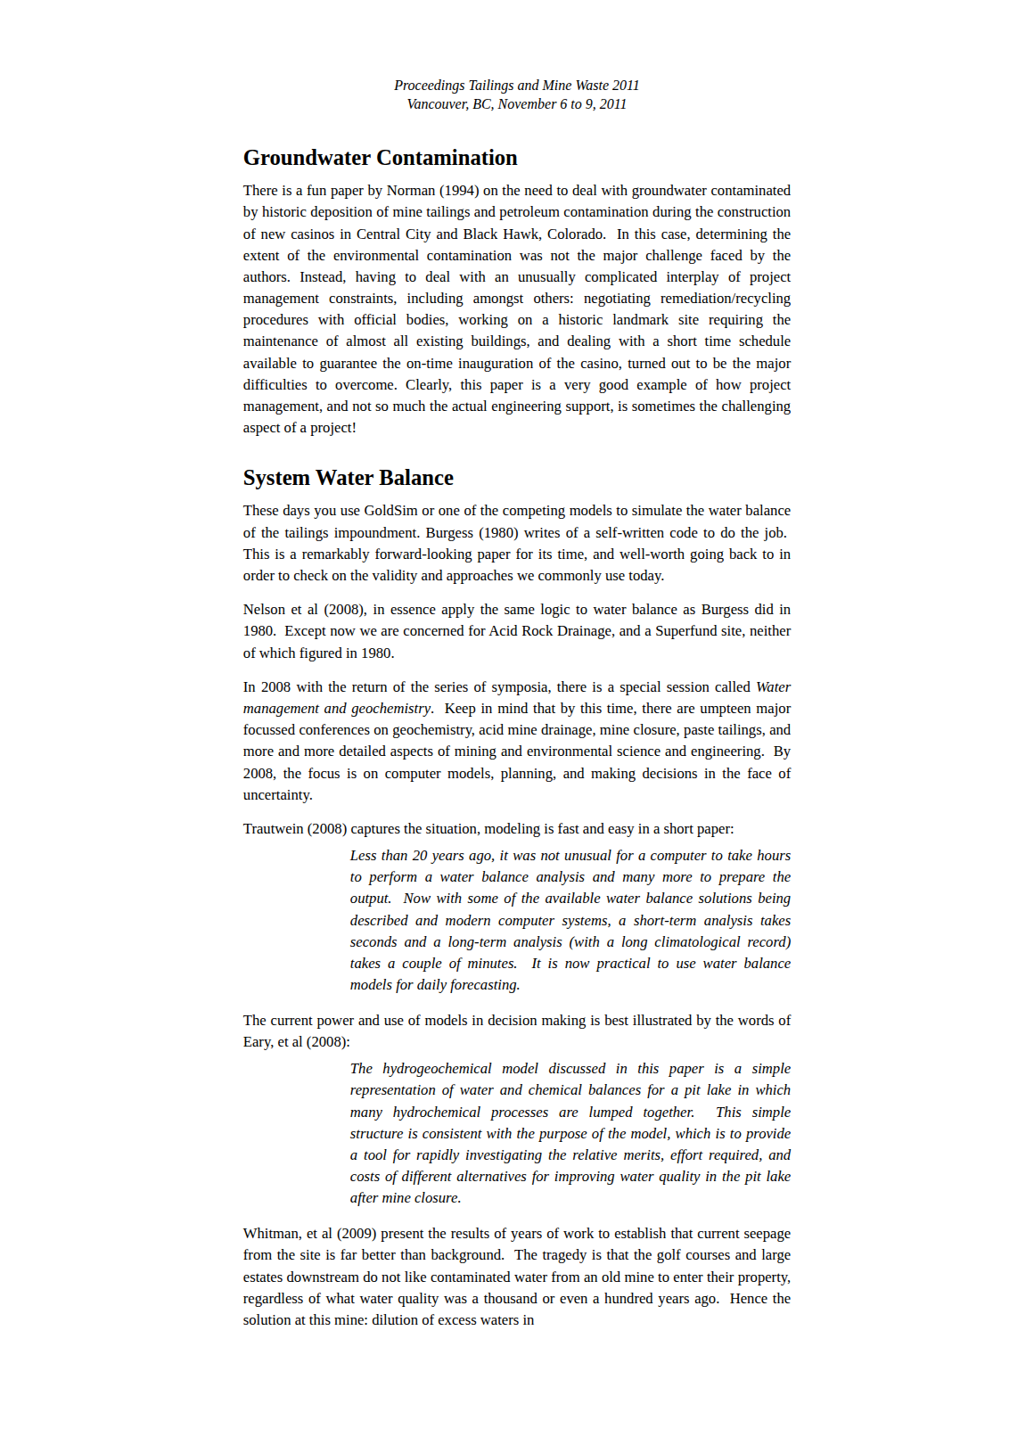Proceedings Tailings and Mine Waste 2011
Vancouver, BC, November 6 to 9, 2011
Groundwater Contamination
There is a fun paper by Norman (1994) on the need to deal with groundwater contaminated by historic deposition of mine tailings and petroleum contamination during the construction of new casinos in Central City and Black Hawk, Colorado. In this case, determining the extent of the environmental contamination was not the major challenge faced by the authors. Instead, having to deal with an unusually complicated interplay of project management constraints, including amongst others: negotiating remediation/recycling procedures with official bodies, working on a historic landmark site requiring the maintenance of almost all existing buildings, and dealing with a short time schedule available to guarantee the on-time inauguration of the casino, turned out to be the major difficulties to overcome. Clearly, this paper is a very good example of how project management, and not so much the actual engineering support, is sometimes the challenging aspect of a project!
System Water Balance
These days you use GoldSim or one of the competing models to simulate the water balance of the tailings impoundment. Burgess (1980) writes of a self-written code to do the job. This is a remarkably forward-looking paper for its time, and well-worth going back to in order to check on the validity and approaches we commonly use today.
Nelson et al (2008), in essence apply the same logic to water balance as Burgess did in 1980. Except now we are concerned for Acid Rock Drainage, and a Superfund site, neither of which figured in 1980.
In 2008 with the return of the series of symposia, there is a special session called Water management and geochemistry. Keep in mind that by this time, there are umpteen major focussed conferences on geochemistry, acid mine drainage, mine closure, paste tailings, and more and more detailed aspects of mining and environmental science and engineering. By 2008, the focus is on computer models, planning, and making decisions in the face of uncertainty.
Trautwein (2008) captures the situation, modeling is fast and easy in a short paper:
Less than 20 years ago, it was not unusual for a computer to take hours to perform a water balance analysis and many more to prepare the output. Now with some of the available water balance solutions being described and modern computer systems, a short-term analysis takes seconds and a long-term analysis (with a long climatological record) takes a couple of minutes. It is now practical to use water balance models for daily forecasting.
The current power and use of models in decision making is best illustrated by the words of Eary, et al (2008):
The hydrogeochemical model discussed in this paper is a simple representation of water and chemical balances for a pit lake in which many hydrochemical processes are lumped together. This simple structure is consistent with the purpose of the model, which is to provide a tool for rapidly investigating the relative merits, effort required, and costs of different alternatives for improving water quality in the pit lake after mine closure.
Whitman, et al (2009) present the results of years of work to establish that current seepage from the site is far better than background. The tragedy is that the golf courses and large estates downstream do not like contaminated water from an old mine to enter their property, regardless of what water quality was a thousand or even a hundred years ago. Hence the solution at this mine: dilution of excess waters in